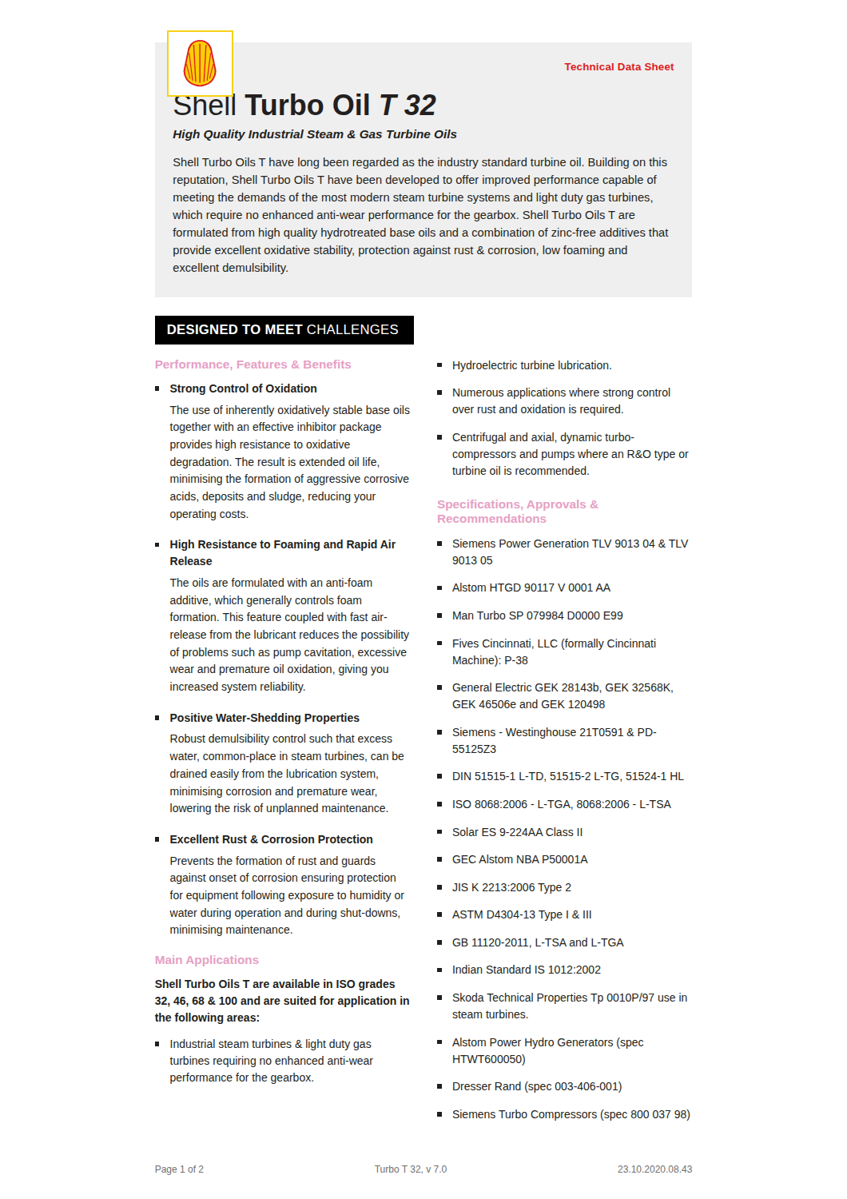Technical Data Sheet
Shell Turbo Oil T 32
High Quality Industrial Steam & Gas Turbine Oils
Shell Turbo Oils T have long been regarded as the industry standard turbine oil. Building on this reputation, Shell Turbo Oils T have been developed to offer improved performance capable of meeting the demands of the most modern steam turbine systems and light duty gas turbines, which require no enhanced anti-wear performance for the gearbox. Shell Turbo Oils T are formulated from high quality hydrotreated base oils and a combination of zinc-free additives that provide excellent oxidative stability, protection against rust & corrosion, low foaming and excellent demulsibility.
DESIGNED TO MEET CHALLENGES
Performance, Features & Benefits
Strong Control of Oxidation
The use of inherently oxidatively stable base oils together with an effective inhibitor package provides high resistance to oxidative degradation. The result is extended oil life, minimising the formation of aggressive corrosive acids, deposits and sludge, reducing your operating costs.
High Resistance to Foaming and Rapid Air Release
The oils are formulated with an anti-foam additive, which generally controls foam formation. This feature coupled with fast air-release from the lubricant reduces the possibility of problems such as pump cavitation, excessive wear and premature oil oxidation, giving you increased system reliability.
Positive Water-Shedding Properties
Robust demulsibility control such that excess water, common-place in steam turbines, can be drained easily from the lubrication system, minimising corrosion and premature wear, lowering the risk of unplanned maintenance.
Excellent Rust & Corrosion Protection
Prevents the formation of rust and guards against onset of corrosion ensuring protection for equipment following exposure to humidity or water during operation and during shut-downs, minimising maintenance.
Main Applications
Shell Turbo Oils T are available in ISO grades 32, 46, 68 & 100 and are suited for application in the following areas:
Industrial steam turbines & light duty gas turbines requiring no enhanced anti-wear performance for the gearbox.
Hydroelectric turbine lubrication.
Numerous applications where strong control over rust and oxidation is required.
Centrifugal and axial, dynamic turbo-compressors and pumps where an R&O type or turbine oil is recommended.
Specifications, Approvals & Recommendations
Siemens Power Generation TLV 9013 04 & TLV 9013 05
Alstom HTGD 90117 V 0001 AA
Man Turbo SP 079984 D0000 E99
Fives Cincinnati, LLC (formally Cincinnati Machine): P-38
General Electric GEK 28143b, GEK 32568K, GEK 46506e and GEK 120498
Siemens - Westinghouse 21T0591 & PD-55125Z3
DIN 51515-1 L-TD, 51515-2 L-TG, 51524-1 HL
ISO 8068:2006 - L-TGA, 8068:2006 - L-TSA
Solar ES 9-224AA Class II
GEC Alstom NBA P50001A
JIS K 2213:2006 Type 2
ASTM D4304-13 Type I & III
GB 11120-2011, L-TSA and L-TGA
Indian Standard IS 1012:2002
Skoda Technical Properties Tp 0010P/97 use in steam turbines.
Alstom Power Hydro Generators (spec HTWT600050)
Dresser Rand (spec 003-406-001)
Siemens Turbo Compressors (spec 800 037 98)
Page 1 of 2 Turbo T 32, v 7.0 23.10.2020.08.43